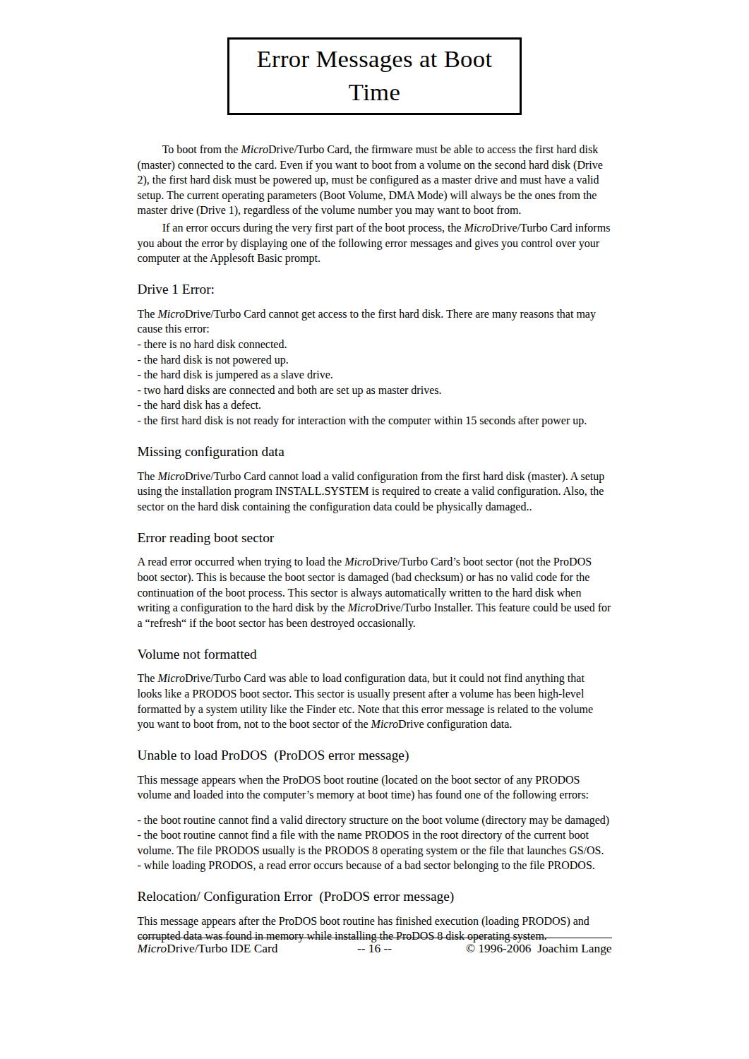Error Messages at Boot Time
To boot from the Micro Drive/Turbo Card, the firmware must be able to access the first hard disk (master) connected to the card. Even if you want to boot from a volume on the second hard disk (Drive 2), the first hard disk must be powered up, must be configured as a master drive and must have a valid setup. The current operating parameters (Boot Volume, DMA Mode) will always be the ones from the master drive (Drive 1), regardless of the volume number you may want to boot from.
If an error occurs during the very first part of the boot process, the Micro Drive/Turbo Card informs you about the error by displaying one of the following error messages and gives you control over your computer at the Applesoft Basic prompt.
Drive 1 Error:
The Micro Drive/Turbo Card cannot get access to the first hard disk. There are many reasons that may cause this error:
- there is no hard disk connected.
- the hard disk is not powered up.
- the hard disk is jumpered as a slave drive.
- two hard disks are connected and both are set up as master drives.
- the hard disk has a defect.
- the first hard disk is not ready for interaction with the computer within 15 seconds after power up.
Missing configuration data
The Micro Drive/Turbo Card cannot load a valid configuration from the first hard disk (master). A setup using the installation program INSTALL.SYSTEM is required to create a valid configuration. Also, the sector on the hard disk containing the configuration data could be physically damaged..
Error reading boot sector
A read error occurred when trying to load the Micro Drive/Turbo Card’s boot sector (not the ProDOS boot sector). This is because the boot sector is damaged (bad checksum) or has no valid code for the continuation of the boot process. This sector is always automatically written to the hard disk when writing a configuration to the hard disk by the Micro Drive/Turbo Installer. This feature could be used for a “refresh“ if the boot sector has been destroyed occasionally.
Volume not formatted
The Micro Drive/Turbo Card was able to load configuration data, but it could not find anything that looks like a PRODOS boot sector. This sector is usually present after a volume has been high-level formatted by a system utility like the Finder etc. Note that this error message is related to the volume you want to boot from, not to the boot sector of the Micro Drive configuration data.
Unable to load ProDOS (ProDOS error message)
This message appears when the ProDOS boot routine (located on the boot sector of any PRODOS volume and loaded into the computer’s memory at boot time) has found one of the following errors:
- the boot routine cannot find a valid directory structure on the boot volume (directory may be damaged)
- the boot routine cannot find a file with the name PRODOS in the root directory of the current boot volume. The file PRODOS usually is the PRODOS 8 operating system or the file that launches GS/OS.
- while loading PRODOS, a read error occurs because of a bad sector belonging to the file PRODOS.
Relocation/ Configuration Error (ProDOS error message)
This message appears after the ProDOS boot routine has finished execution (loading PRODOS) and corrupted data was found in memory while installing the ProDOS 8 disk operating system.
Micro Drive/Turbo IDE Card
-- 16 --
© 1996-2006 Joachim Lange